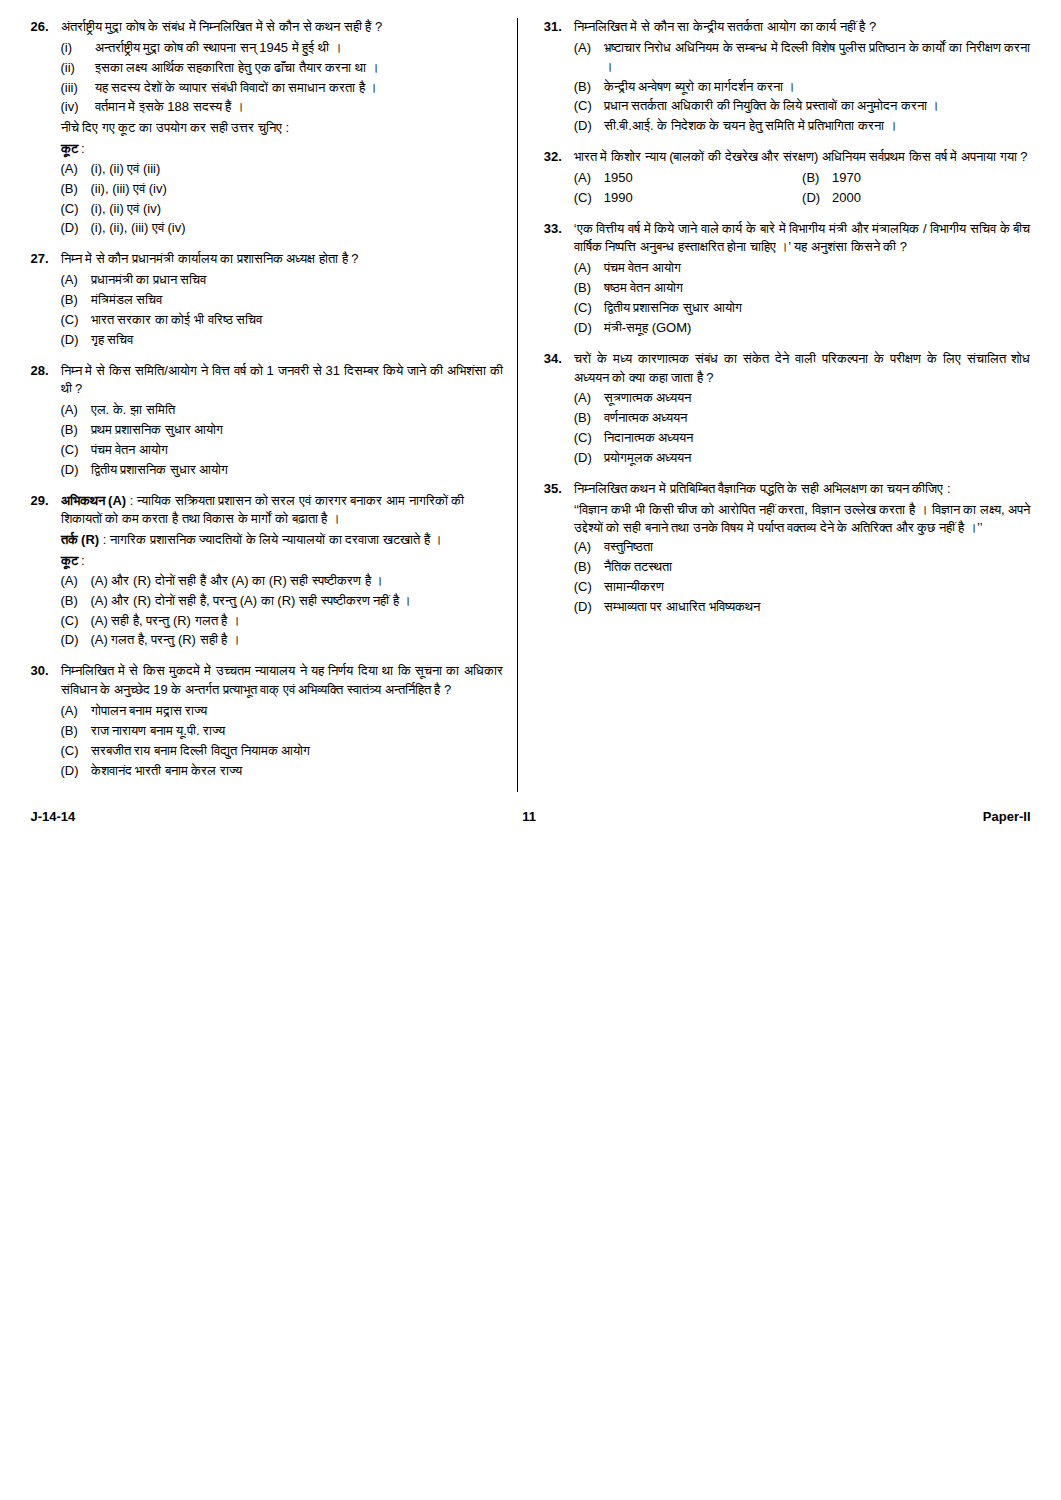26.
अंतर्राष्ट्रीय मुद्रा कोष के संबंध में निम्नलिखित में से कौन से कथन सही हैं ?
(i) अन्तर्राष्ट्रीय मुद्रा कोष की स्थापना सन् 1945 में हुई थी ।
(ii) इसका लक्ष्य आर्थिक सहकारिता हेतु एक ढाँचा तैयार करना था ।
(iii) यह सदस्य देशों के व्यापार संबंधी विवादों का समाधान करता है ।
(iv) वर्तमान में इसके 188 सदस्य हैं ।
नीचे दिए गए कूट का उपयोग कर सही उत्तर चुनिए :
कूट :
(A)(i), (ii) एवं (iii)
(B)(ii), (iii) एवं (iv)
(C)(i), (ii) एवं (iv)
(D)(i), (ii), (iii) एवं (iv)
27.
निम्न में से कौन प्रधानमंत्री कार्यालय का प्रशासनिक अध्यक्ष होता है ?
(A) प्रधानमंत्री का प्रधान सचिव
(B) मंत्रिमंडल सचिव
(C) भारत सरकार का कोई भी वरिष्ठ सचिव
(D) गृह सचिव
28.
निम्न में से किस समिति/आयोग ने वित्त वर्ष को 1 जनवरी से 31 दिसम्बर किये जाने की अभिशंसा की थी ?
(A) एल. के. झा समिति
(B) प्रथम प्रशासनिक सुधार आयोग
(C) पंचम वेतन आयोग
(D) द्वितीय प्रशासनिक सुधार आयोग
29.
अभिकथन (A) : न्यायिक सक्रियता प्रशासन को सरल एवं कारगर बनाकर आम नागरिकों की शिकायतों को कम करता है तथा विकास के मार्गों को बढ़ाता है ।
तर्क (R) : नागरिक प्रशासनिक ज्यादतियों के लिये न्यायालयों का दरवाजा खटखाते हैं ।
कूट :
(A)(A) और (R) दोनों सही हैं और (A) का (R) सही स्पष्टीकरण है ।
(B)(A) और (R) दोनों सही हैं, परन्तु (A) का (R) सही स्पष्टीकरण नहीं है ।
(C)(A) सही है, परन्तु (R) गलत है ।
(D)(A) गलत है, परन्तु (R) सही है ।
30.
निम्नलिखित में से किस मुकदमें में उच्चतम न्यायालय ने यह निर्णय दिया था कि सूचना का अधिकार संविधान के अनुच्छेद 19 के अन्तर्गत प्रत्याभूत वाक् एवं अभिव्यक्ति स्वातंत्र्य अन्तर्निहित है ?
(A) गोपालन बनाम मद्रास राज्य
(B) राज नारायण बनाम यू.पी. राज्य
(C) सरबजीत राय बनाम दिल्ली विद्युत नियामक आयोग
(D) केशवानंद भारती बनाम केरल राज्य
31.
निम्नलिखित में से कौन सा केन्द्रीय सतर्कता आयोग का कार्य नहीं है ?
(A) भ्रष्टाचार निरोध अधिनियम के सम्बन्ध में दिल्ली विशेष पुलीस प्रतिष्ठान के कार्यों का निरीक्षण करना ।
(B) केन्द्रीय अन्वेषण ब्यूरो का मार्गदर्शन करना ।
(C) प्रधान सतर्कता अधिकारी की नियुक्ति के लिये प्रस्तावों का अनुमोदन करना ।
(D) सी.बी.आई. के निदेशक के चयन हेतु समिति में प्रतिभागिता करना ।
32.
भारत में किशोर न्याय (बालकों की देखरेख और संरक्षण) अधिनियम सर्वप्रथम किस वर्ष में अपनाया गया ?
(A) 1950
(B) 1970
(C) 1990
(D) 2000
33.
‘एक वित्तीय वर्ष में किये जाने वाले कार्य के बारे में विभागीय मंत्री और मंत्रालयिक / विभागीय सचिव के बीच वार्षिक निष्पत्ति अनुबन्ध हस्ताक्षरित होना चाहिए ।’ यह अनुशंसा किसने की ?
(A) पंचम वेतन आयोग
(B) षष्ठम वेतन आयोग
(C) द्वितीय प्रशासनिक सुधार आयोग
(D) मंत्री-समूह (GOM)
34.
चरों के मध्य कारणात्मक संबंध का संकेत देने वाली परिकल्पना के परीक्षण के लिए संचालित शोध अध्ययन को क्या कहा जाता है ?
(A) सूत्रणात्मक अध्ययन
(B) वर्णनात्मक अध्ययन
(C) निदानात्मक अध्ययन
(D) प्रयोगमूलक अध्ययन
35.
निम्नलिखित कथन में प्रतिबिम्बित वैज्ञानिक पद्धति के सही अभिलक्षण का चयन कीजिए :
‘‘विज्ञान कभी भी किसी चीज को आरोपित नहीं करता, विज्ञान उल्लेख करता है । विज्ञान का लक्ष्य, अपने उद्देश्यों को सही बनाने तथा उनके विषय में पर्याप्त वक्तव्य देने के अतिरिक्त और कुछ नहीं है ।’’
(A) वस्तुनिष्ठता
(B) नैतिक तटस्थता
(C) सामान्यीकरण
(D) सम्भाव्यता पर आधारित भविष्यकथन
J-14-14
11
Paper-II